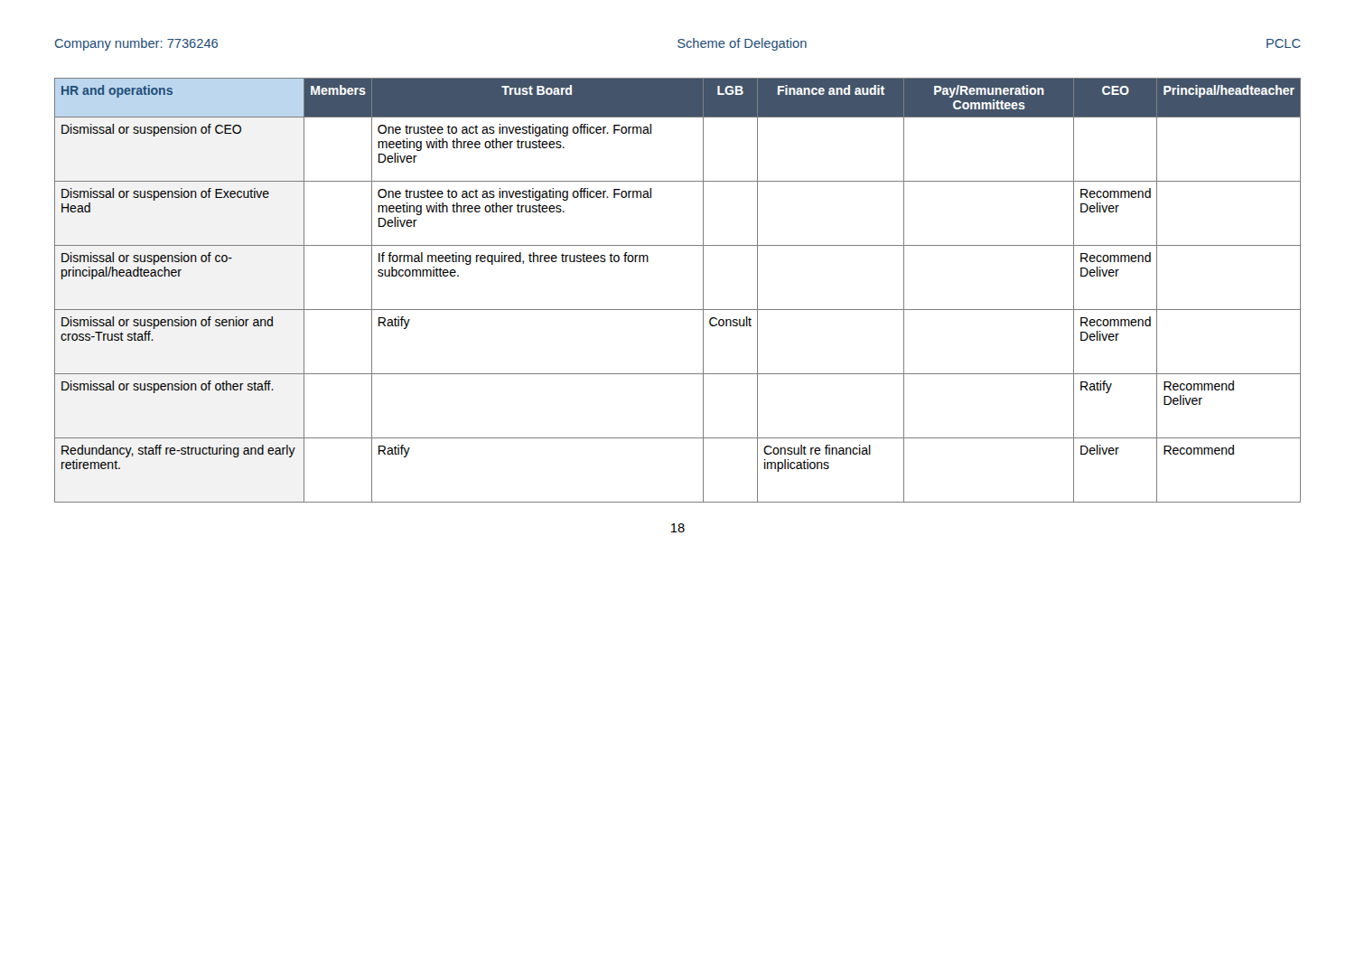Company number: 7736246
Scheme of Delegation
PCLC
| HR and operations | Members | Trust Board | LGB | Finance and audit | Pay/Remuneration Committees | CEO | Principal/headteacher |
| --- | --- | --- | --- | --- | --- | --- | --- |
| Dismissal or suspension of CEO | | One trustee to act as investigating officer. Formal meeting with three other trustees. Deliver | | | | | |
| Dismissal or suspension of Executive Head | | One trustee to act as investigating officer. Formal meeting with three other trustees. Deliver | | | | Recommend Deliver | |
| Dismissal or suspension of co-principal/headteacher | | If formal meeting required, three trustees to form subcommittee. | | | | Recommend Deliver | |
| Dismissal or suspension of senior and cross-Trust staff. | | Ratify | Consult | | | Recommend Deliver | |
| Dismissal or suspension of other staff. | | | | | | Ratify | Recommend Deliver |
| Redundancy, staff re-structuring and early retirement. | | Ratify | | Consult re financial implications | | Deliver | Recommend |
18